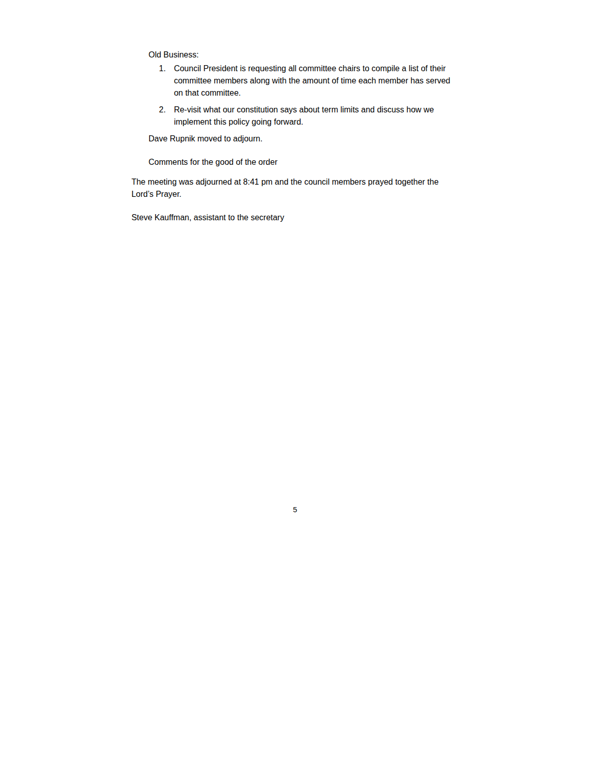Old Business:
Council President is requesting all committee chairs to compile a list of their committee members along with the amount of time each member has served on that committee.
Re-visit what our constitution says about term limits and discuss how we implement this policy going forward.
Dave Rupnik moved to adjourn.
Comments for the good of the order
The meeting was adjourned at 8:41 pm and the council members prayed together the Lord’s Prayer.
Steve Kauffman, assistant to the secretary
5